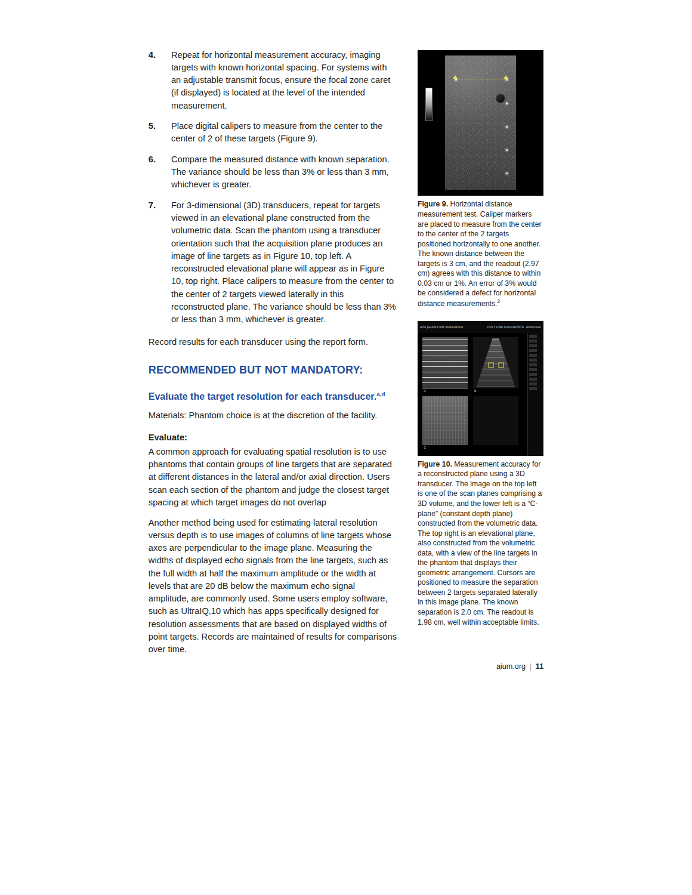Repeat for horizontal measurement accuracy, imaging targets with known horizontal spacing. For systems with an adjustable transmit focus, ensure the focal zone caret (if displayed) is located at the level of the intended measurement.
Place digital calipers to measure from the center to the center of 2 of these targets (Figure 9).
Compare the measured distance with known separation. The variance should be less than 3% or less than 3 mm, whichever is greater.
For 3-dimensional (3D) transducers, repeat for targets viewed in an elevational plane constructed from the volumetric data. Scan the phantom using a transducer orientation such that the acquisition plane produces an image of line targets as in Figure 10, top left. A reconstructed elevational plane will appear as in Figure 10, top right. Place calipers to measure from the center to the center of 2 targets viewed laterally in this reconstructed plane. The variance should be less than 3% or less than 3 mm, whichever is greater.
Record results for each transducer using the report form.
Recommended but not mandatory:
Evaluate the target resolution for each transducer.a,d
Materials: Phantom choice is at the discretion of the facility.
Evaluate:
A common approach for evaluating spatial resolution is to use phantoms that contain groups of line targets that are separated at different distances in the lateral and/or axial direction. Users scan each section of the phantom and judge the closest target spacing at which target images do not overlap
Another method being used for estimating lateral resolution versus depth is to use images of columns of line targets whose axes are perpendicular to the image plane. Measuring the widths of displayed echo signals from the line targets, such as the full width at half the maximum amplitude or the width at levels that are 20 dB below the maximum echo signal amplitude, are commonly used. Some users employ software, such as UltraIQ,10 which has apps specifically designed for resolution assessments that are based on displayed widths of point targets. Records are maintained of results for comparisons over time.
Figure 9. Horizontal distance measurement test. Caliper markers are placed to measure from the center to the center of the 2 targets positioned horizontally to one another. The known distance between the targets is 3 cm, and the readout (2.97 cm) agrees with this distance to within 0.03 cm or 1%. An error of 3% would be considered a defect for horizontal distance measurements.2
404 pHANTOM 300428204 INST FBA DIAGNOSIS Abdomen
A
B
C
Figure 10. Measurement accuracy for a reconstructed plane using a 3D transducer. The image on the top left is one of the scan planes comprising a 3D volume, and the lower left is a “C-plane” (constant depth plane) constructed from the volumetric data. The top right is an elevational plane, also constructed from the volumetric data, with a view of the line targets in the phantom that displays their geometric arrangement. Cursors are positioned to measure the separation between 2 targets separated laterally in this image plane. The known separation is 2.0 cm. The readout is 1.98 cm, well within acceptable limits.
aium.org | 11